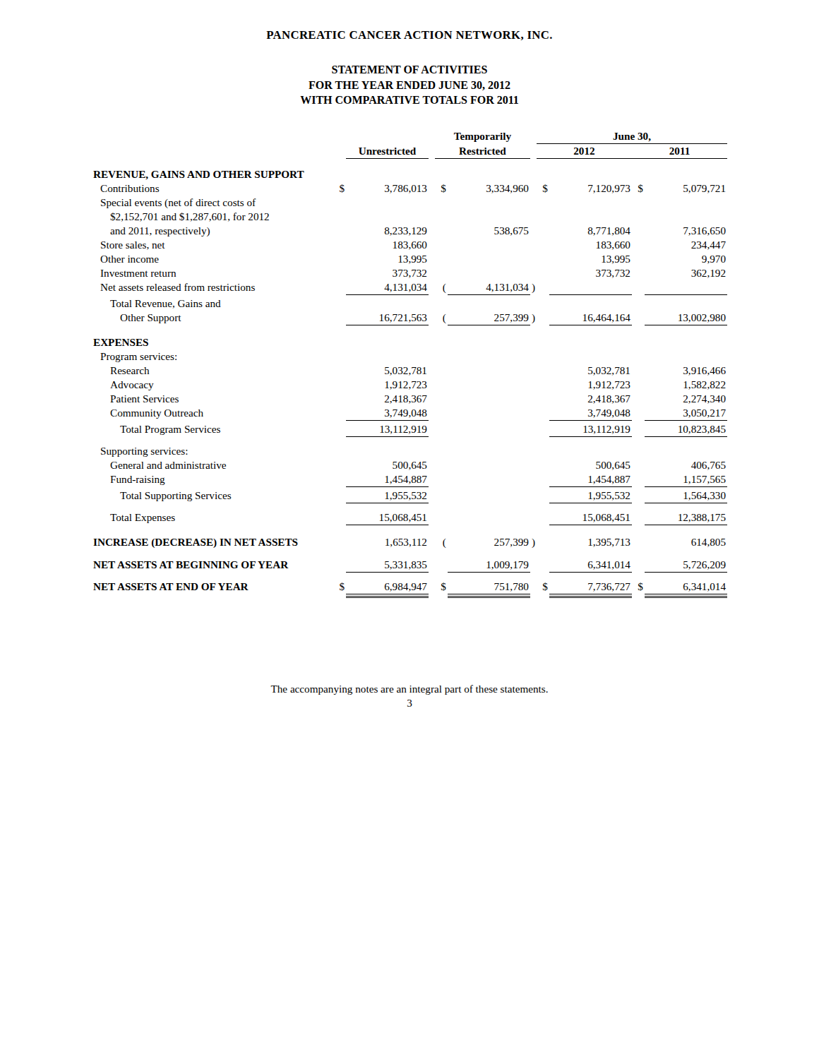PANCREATIC CANCER ACTION NETWORK, INC.
STATEMENT OF ACTIVITIES
FOR THE YEAR ENDED JUNE 30, 2012
WITH COMPARATIVE TOTALS FOR 2011
| | | | | Temporarily | | June 30, |
| | | Unrestricted | | Restricted | | 2012 | 2011 |
| REVENUE, GAINS AND OTHER SUPPORT |
| Contributions | $ | 3,786,013 | | $ | 3,334,960 | | $ | 7,120,973 | $ | 5,079,721 |
| Special events (net of direct costs of | | | | | | | | | | |
| $2,152,701 and $1,287,601, for 2012 | | | | | | | | | | |
| and 2011, respectively) | | 8,233,129 | | | 538,675 | | | 8,771,804 | | 7,316,650 |
| Store sales, net | | 183,660 | | | | | | 183,660 | | 234,447 |
| Other income | | 13,995 | | | | | | 13,995 | | 9,970 |
| Investment return | | 373,732 | | | | | | 373,732 | | 362,192 |
| Net assets released from restrictions | | 4,131,034 | | ( | 4,131,034 | ) | | | | |
| Total Revenue, Gains and | | | | | | | | | | |
| Other Support | | 16,721,563 | | ( | 257,399 | ) | | 16,464,164 | | 13,002,980 |
| EXPENSES |
| Program services: | | | | | | | | | | |
| Research | | 5,032,781 | | | | | | 5,032,781 | | 3,916,466 |
| Advocacy | | 1,912,723 | | | | | | 1,912,723 | | 1,582,822 |
| Patient Services | | 2,418,367 | | | | | | 2,418,367 | | 2,274,340 |
| Community Outreach | | 3,749,048 | | | | | | 3,749,048 | | 3,050,217 |
| Total Program Services | | 13,112,919 | | | | | | 13,112,919 | | 10,823,845 |
| Supporting services: | | | | | | | | | | |
| General and administrative | | 500,645 | | | | | | 500,645 | | 406,765 |
| Fund-raising | | 1,454,887 | | | | | | 1,454,887 | | 1,157,565 |
| Total Supporting Services | | 1,955,532 | | | | | | 1,955,532 | | 1,564,330 |
| Total Expenses | | 15,068,451 | | | | | | 15,068,451 | | 12,388,175 |
| INCREASE (DECREASE) IN NET ASSETS | | 1,653,112 | | ( | 257,399 | ) | | 1,395,713 | | 614,805 |
| NET ASSETS AT BEGINNING OF YEAR | | 5,331,835 | | | 1,009,179 | | | 6,341,014 | | 5,726,209 |
| NET ASSETS AT END OF YEAR | $ | 6,984,947 | | $ | 751,780 | | $ | 7,736,727 | $ | 6,341,014 |
The accompanying notes are an integral part of these statements.
3